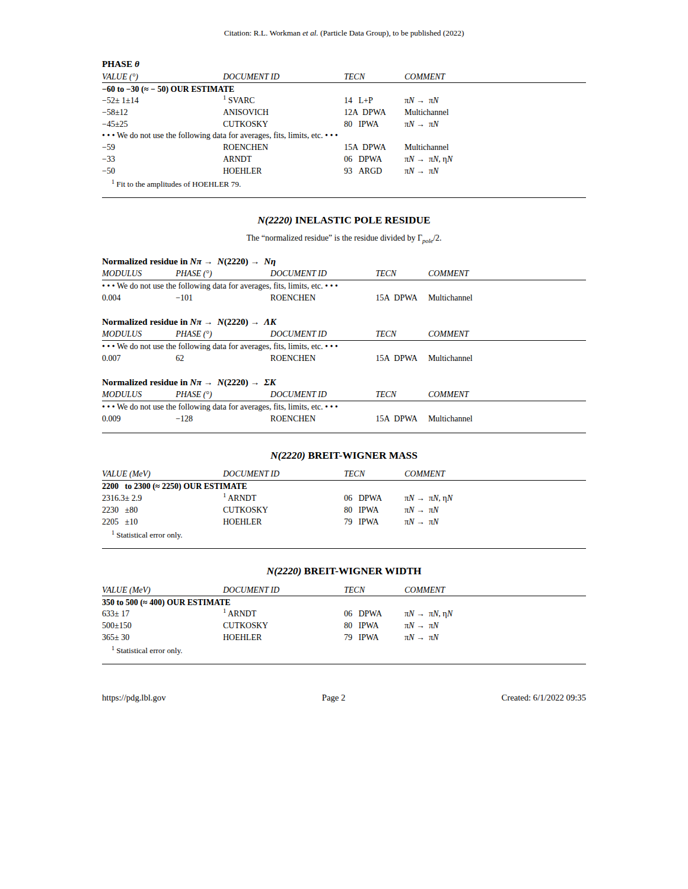Citation: R.L. Workman et al. (Particle Data Group), to be published (2022)
PHASE θ
| VALUE (°) | DOCUMENT ID | TECN | COMMENT |
| --- | --- | --- | --- |
| −60 to −30 (≈ − 50) OUR ESTIMATE |
| −52± 1±14 | 1 SVARC | 14 L+P | π N → π N |
| −58±12 | ANISOVICH | 12A DPWA | Multichannel |
| −45±25 | CUTKOSKY | 80 IPWA | π N → π N |
| • • • We do not use the following data for averages, fits, limits, etc. • • • |
| −59 | ROENCHEN | 15A DPWA | Multichannel |
| −33 | ARNDT | 06 DPWA | π N → π N , η N |
| −50 | HOEHLER | 93 ARGD | π N → π N |
1 Fit to the amplitudes of HOEHLER 79.
N(2220) INELASTIC POLE RESIDUE
The “normalized residue” is the residue divided by Γpole/2.
Normalized residue in Nπ → N(2220) → Nη
| MODULUS | PHASE (°) | DOCUMENT ID | TECN | COMMENT |
| --- | --- | --- | --- | --- |
| • • • We do not use the following data for averages, fits, limits, etc. • • • |
| 0.004 | −101 | ROENCHEN | 15A DPWA | Multichannel |
Normalized residue in Nπ → N(2220) → ΛK
| MODULUS | PHASE (°) | DOCUMENT ID | TECN | COMMENT |
| --- | --- | --- | --- | --- |
| • • • We do not use the following data for averages, fits, limits, etc. • • • |
| 0.007 | 62 | ROENCHEN | 15A DPWA | Multichannel |
Normalized residue in Nπ → N(2220) → ΣK
| MODULUS | PHASE (°) | DOCUMENT ID | TECN | COMMENT |
| --- | --- | --- | --- | --- |
| • • • We do not use the following data for averages, fits, limits, etc. • • • |
| 0.009 | −128 | ROENCHEN | 15A DPWA | Multichannel |
N(2220) BREIT-WIGNER MASS
| VALUE (MeV) | DOCUMENT ID | TECN | COMMENT |
| --- | --- | --- | --- |
| 2200 to 2300 (≈ 2250) OUR ESTIMATE |
| 2316.3± 2.9 | 1 ARNDT | 06 DPWA | π N → π N , η N |
| 2230 ±80 | CUTKOSKY | 80 IPWA | π N → π N |
| 2205 ±10 | HOEHLER | 79 IPWA | π N → π N |
1 Statistical error only.
N(2220) BREIT-WIGNER WIDTH
| VALUE (MeV) | DOCUMENT ID | TECN | COMMENT |
| --- | --- | --- | --- |
| 350 to 500 (≈ 400) OUR ESTIMATE |
| 633± 17 | 1 ARNDT | 06 DPWA | π N → π N , η N |
| 500±150 | CUTKOSKY | 80 IPWA | π N → π N |
| 365± 30 | HOEHLER | 79 IPWA | π N → π N |
1 Statistical error only.
https://pdg.lbl.gov
Page 2
Created: 6/1/2022 09:35